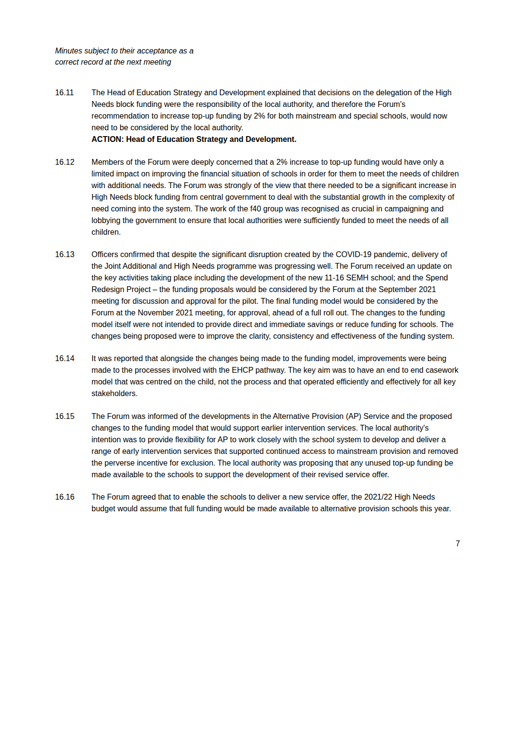Minutes subject to their acceptance as a
correct record at the next meeting
16.11
The Head of Education Strategy and Development explained that decisions on the delegation of the High Needs block funding were the responsibility of the local authority, and therefore the Forum's recommendation to increase top-up funding by 2% for both mainstream and special schools, would now need to be considered by the local authority. ACTION: Head of Education Strategy and Development.
16.12
Members of the Forum were deeply concerned that a 2% increase to top-up funding would have only a limited impact on improving the financial situation of schools in order for them to meet the needs of children with additional needs. The Forum was strongly of the view that there needed to be a significant increase in High Needs block funding from central government to deal with the substantial growth in the complexity of need coming into the system. The work of the f40 group was recognised as crucial in campaigning and lobbying the government to ensure that local authorities were sufficiently funded to meet the needs of all children.
16.13
Officers confirmed that despite the significant disruption created by the COVID-19 pandemic, delivery of the Joint Additional and High Needs programme was progressing well. The Forum received an update on the key activities taking place including the development of the new 11-16 SEMH school; and the Spend Redesign Project – the funding proposals would be considered by the Forum at the September 2021 meeting for discussion and approval for the pilot. The final funding model would be considered by the Forum at the November 2021 meeting, for approval, ahead of a full roll out. The changes to the funding model itself were not intended to provide direct and immediate savings or reduce funding for schools. The changes being proposed were to improve the clarity, consistency and effectiveness of the funding system.
16.14
It was reported that alongside the changes being made to the funding model, improvements were being made to the processes involved with the EHCP pathway. The key aim was to have an end to end casework model that was centred on the child, not the process and that operated efficiently and effectively for all key stakeholders.
16.15
The Forum was informed of the developments in the Alternative Provision (AP) Service and the proposed changes to the funding model that would support earlier intervention services. The local authority's intention was to provide flexibility for AP to work closely with the school system to develop and deliver a range of early intervention services that supported continued access to mainstream provision and removed the perverse incentive for exclusion. The local authority was proposing that any unused top-up funding be made available to the schools to support the development of their revised service offer.
16.16
The Forum agreed that to enable the schools to deliver a new service offer, the 2021/22 High Needs budget would assume that full funding would be made available to alternative provision schools this year.
7